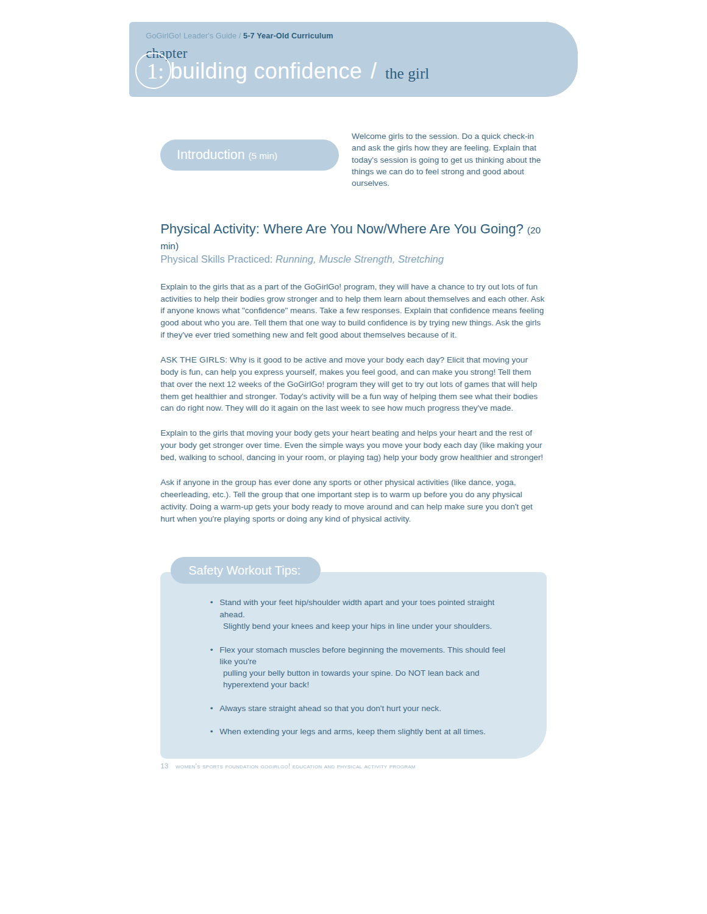GoGirlGo! Leader's Guide / 5-7 Year-Old Curriculum
chapter
1: building confidence / the girl
Introduction (5 min)
Welcome girls to the session. Do a quick check-in and ask the girls how they are feeling. Explain that today's session is going to get us thinking about the things we can do to feel strong and good about ourselves.
Physical Activity: Where Are You Now/Where Are You Going? (20 min)
Physical Skills Practiced: Running, Muscle Strength, Stretching
Explain to the girls that as a part of the GoGirlGo! program, they will have a chance to try out lots of fun activities to help their bodies grow stronger and to help them learn about themselves and each other. Ask if anyone knows what "confidence" means. Take a few responses. Explain that confidence means feeling good about who you are. Tell them that one way to build confidence is by trying new things. Ask the girls if they've ever tried something new and felt good about themselves because of it.
ASK THE GIRLS: Why is it good to be active and move your body each day? Elicit that moving your body is fun, can help you express yourself, makes you feel good, and can make you strong! Tell them that over the next 12 weeks of the GoGirlGo! program they will get to try out lots of games that will help them get healthier and stronger. Today's activity will be a fun way of helping them see what their bodies can do right now. They will do it again on the last week to see how much progress they've made.
Explain to the girls that moving your body gets your heart beating and helps your heart and the rest of your body get stronger over time. Even the simple ways you move your body each day (like making your bed, walking to school, dancing in your room, or playing tag) help your body grow healthier and stronger!
Ask if anyone in the group has ever done any sports or other physical activities (like dance, yoga, cheerleading, etc.). Tell the group that one important step is to warm up before you do any physical activity. Doing a warm-up gets your body ready to move around and can help make sure you don't get hurt when you're playing sports or doing any kind of physical activity.
Safety Workout Tips:
Stand with your feet hip/shoulder width apart and your toes pointed straight ahead.Slightly bend your knees and keep your hips in line under your shoulders.
Flex your stomach muscles before beginning the movements. This should feel like you'repulling your belly button in towards your spine. Do NOT lean back and hyperextend your back!
Always stare straight ahead so that you don't hurt your neck.
When extending your legs and arms, keep them slightly bent at all times.
13 Women's Sports Foundation GoGirlGo! Education and Physical Activity Program